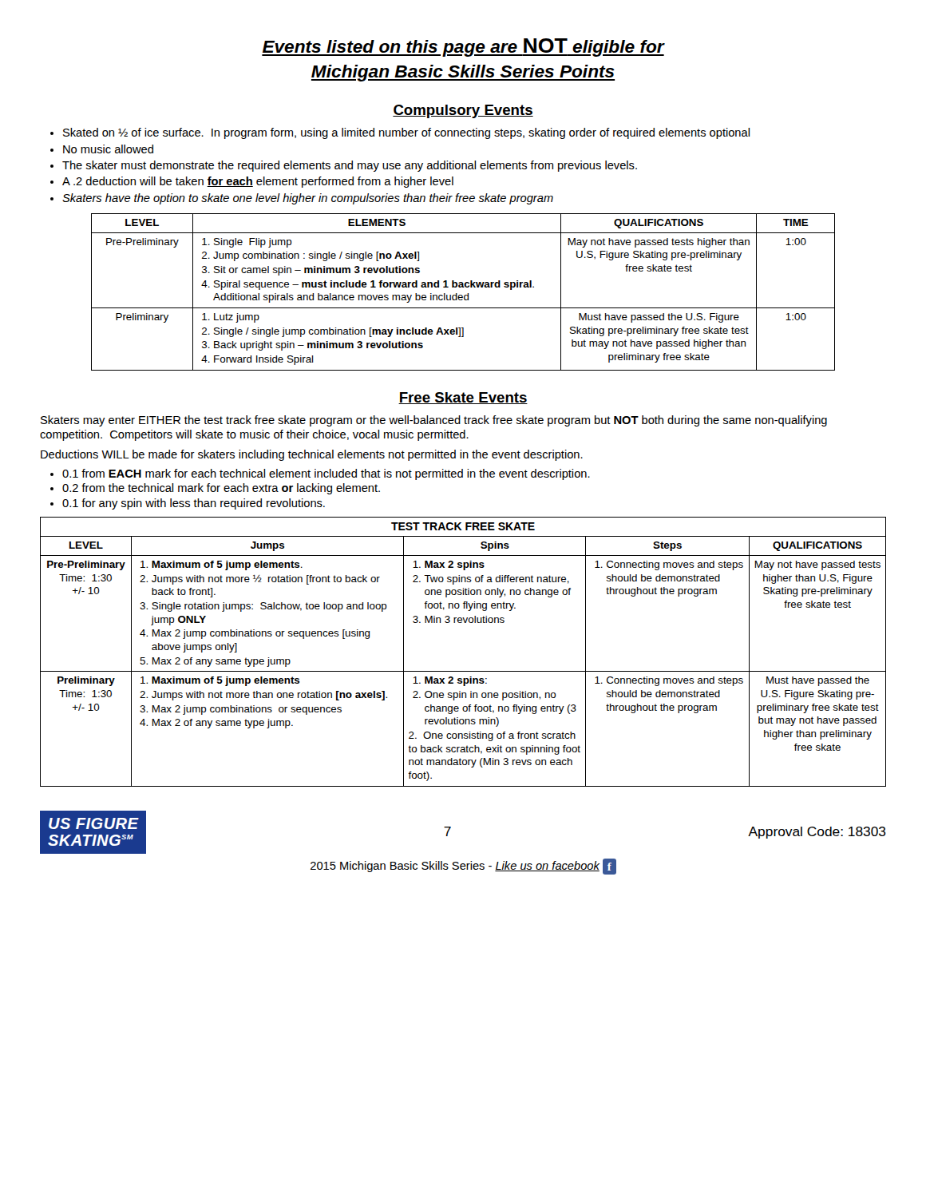Events listed on this page are NOT eligible for
Michigan Basic Skills Series Points
Compulsory Events
Skated on ½ of ice surface. In program form, using a limited number of connecting steps, skating order of required elements optional
No music allowed
The skater must demonstrate the required elements and may use any additional elements from previous levels.
A .2 deduction will be taken for each element performed from a higher level
Skaters have the option to skate one level higher in compulsories than their free skate program
| LEVEL | ELEMENTS | QUALIFICATIONS | TIME |
| --- | --- | --- | --- |
| Pre-Preliminary | Single Flip jump Jump combination : single / single [ no Axel ] Sit or camel spin – minimum 3 revolutions Spiral sequence – must include 1 forward and 1 backward spiral . Additional spirals and balance moves may be included | May not have passed tests higher than U.S, Figure Skating pre-preliminary free skate test | 1:00 |
| Preliminary | Lutz jump Single / single jump combination [ may include Axel ]] Back upright spin – minimum 3 revolutions Forward Inside Spiral | Must have passed the U.S. Figure Skating pre-preliminary free skate test but may not have passed higher than preliminary free skate | 1:00 |
Free Skate Events
Skaters may enter EITHER the test track free skate program or the well-balanced track free skate program but NOT both during the same non-qualifying competition. Competitors will skate to music of their choice, vocal music permitted.
Deductions WILL be made for skaters including technical elements not permitted in the event description.
0.1 from EACH mark for each technical element included that is not permitted in the event description.
0.2 from the technical mark for each extra or lacking element.
0.1 for any spin with less than required revolutions.
| TEST TRACK FREE SKATE |
| --- |
| LEVEL | Jumps | Spins | Steps | QUALIFICATIONS |
| Pre-Preliminary Time: 1:30 +/- 10 | Maximum of 5 jump elements . Jumps with not more ½ rotation [front to back or back to front]. Single rotation jumps: Salchow, toe loop and loop jump ONLY Max 2 jump combinations or sequences [using above jumps only] Max 2 of any same type jump | Max 2 spins Two spins of a different nature, one position only, no change of foot, no flying entry. Min 3 revolutions | Connecting moves and steps should be demonstrated throughout the program | May not have passed tests higher than U.S, Figure Skating pre-preliminary free skate test |
| Preliminary Time: 1:30 +/- 10 | Maximum of 5 jump elements Jumps with not more than one rotation [no axels] . Max 2 jump combinations or sequences Max 2 of any same type jump. | Max 2 spins : One spin in one position, no change of foot, no flying entry (3 revolutions min) 2. One consisting of a front scratch to back scratch, exit on spinning foot not mandatory (Min 3 revs on each foot). | Connecting moves and steps should be demonstrated throughout the program | Must have passed the U.S. Figure Skating pre-preliminary free skate test but may not have passed higher than preliminary free skate |
US FIGURE
SKATINGSM
7
Approval Code: 18303
2015 Michigan Basic Skills Series - Like us on facebook f